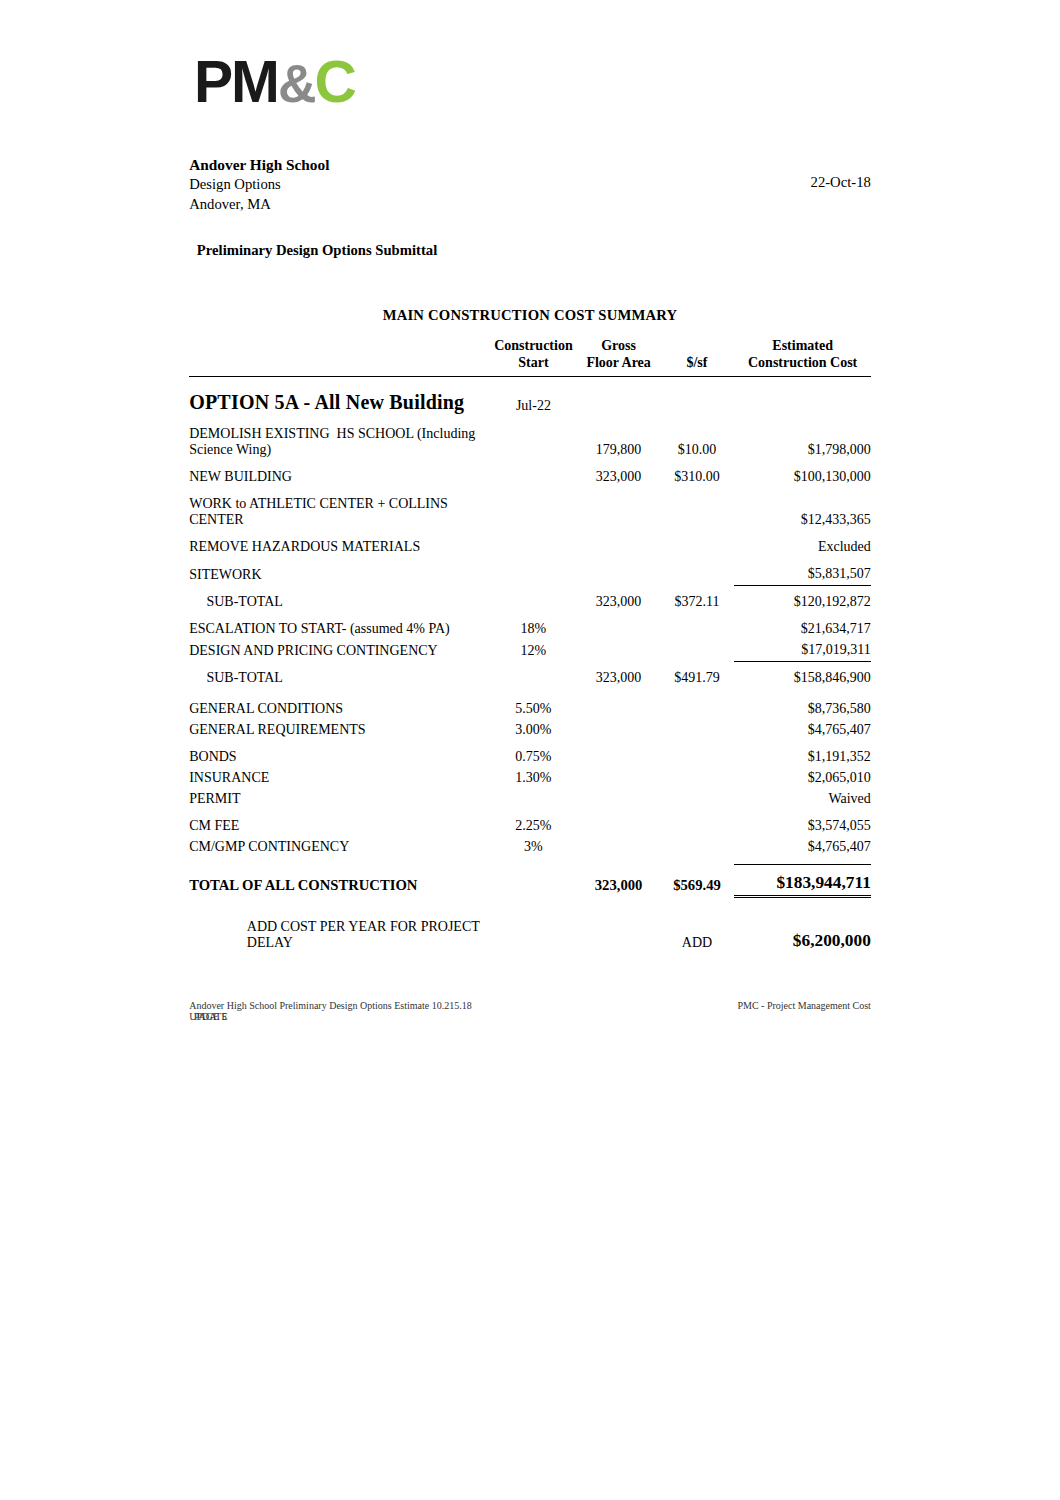PM&C
Andover High School
Design Options
Andover, MA
22-Oct-18
Preliminary Design Options Submittal
MAIN CONSTRUCTION COST SUMMARY
| | Construction Start | Gross Floor Area | $/sf | Estimated Construction Cost |
| --- | --- | --- | --- | --- |
| OPTION 5A - All New Building | Jul-22 | | | |
| DEMOLISH EXISTING HS SCHOOL (Including Science Wing) | | 179,800 | $10.00 | $1,798,000 |
| NEW BUILDING | | 323,000 | $310.00 | $100,130,000 |
| WORK to ATHLETIC CENTER + COLLINS CENTER | | | | $12,433,365 |
| REMOVE HAZARDOUS MATERIALS | | | | Excluded |
| SITEWORK | | | | $5,831,507 |
| SUB-TOTAL | | 323,000 | $372.11 | $120,192,872 |
| ESCALATION TO START- (assumed 4% PA) | 18% | | | $21,634,717 |
| DESIGN AND PRICING CONTINGENCY | 12% | | | $17,019,311 |
| SUB-TOTAL | | 323,000 | $491.79 | $158,846,900 |
| GENERAL CONDITIONS | 5.50% | | | $8,736,580 |
| GENERAL REQUIREMENTS | 3.00% | | | $4,765,407 |
| BONDS | 0.75% | | | $1,191,352 |
| INSURANCE | 1.30% | | | $2,065,010 |
| PERMIT | | | | Waived |
| CM FEE | 2.25% | | | $3,574,055 |
| CM/GMP CONTINGENCY | 3% | | | $4,765,407 |
| TOTAL OF ALL CONSTRUCTION | | 323,000 | $569.49 | $183,944,711 |
| ADD COST PER YEAR FOR PROJECT DELAY | | | ADD | $6,200,000 |
Andover High School Preliminary Design Options Estimate 10.215.18 UPDATEPAGE 5 PMC - Project Management Cost